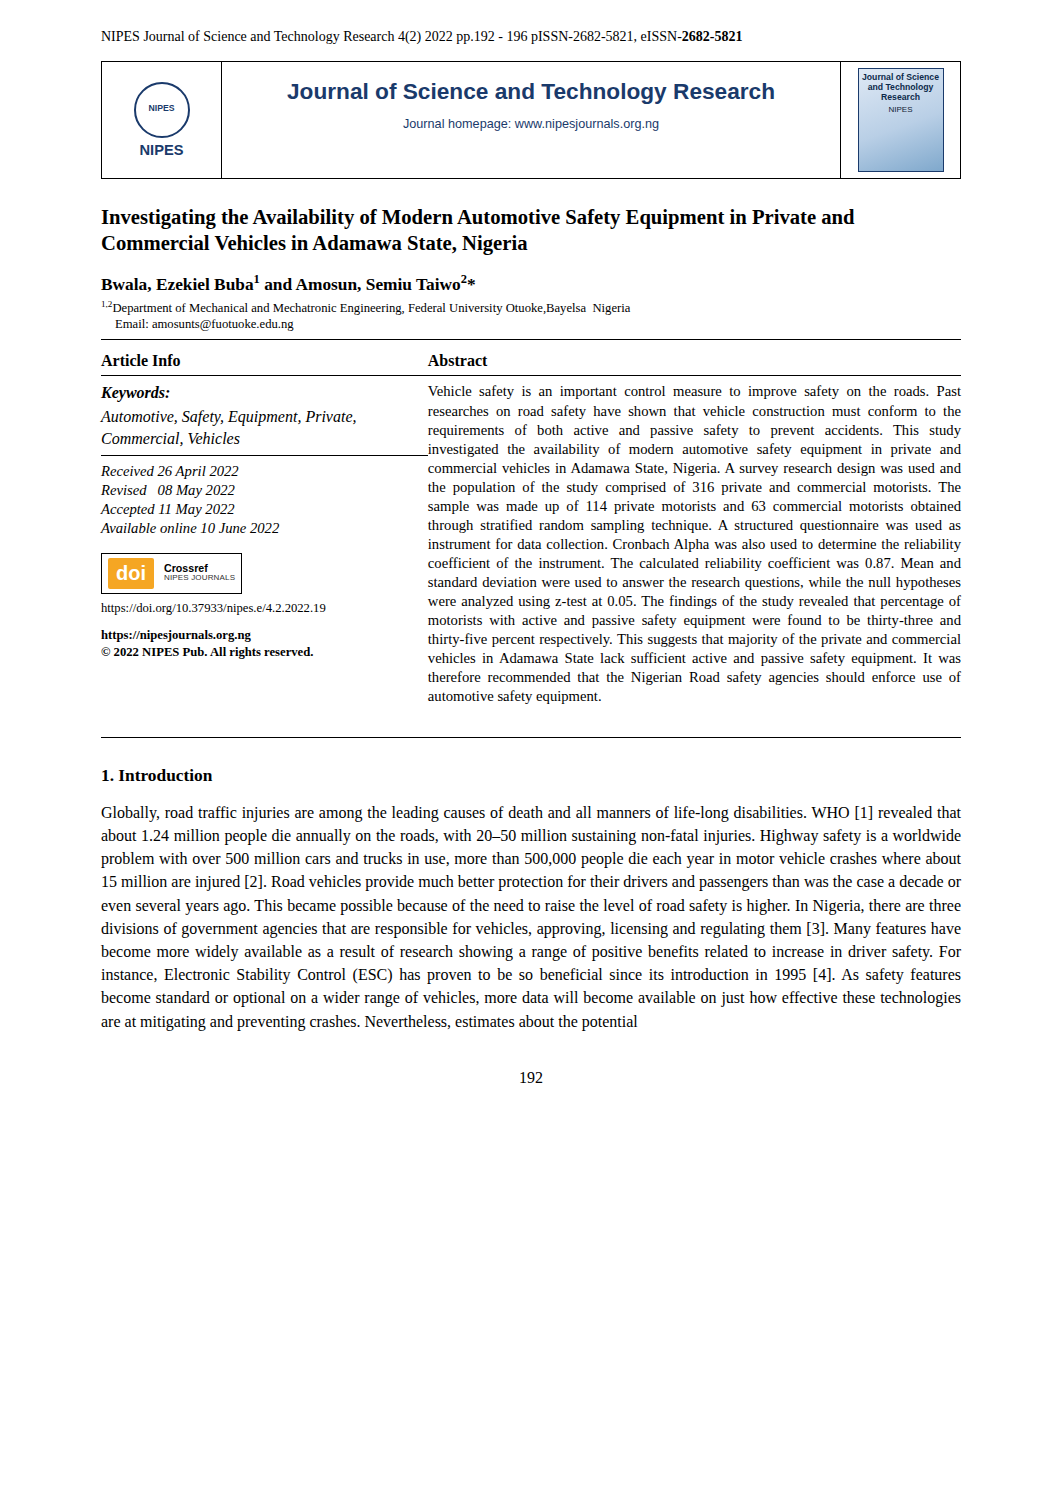NIPES Journal of Science and Technology Research 4(2) 2022 pp.192 - 196 pISSN-2682-5821, eISSN-2682-5821
NIPES NIPES
Journal of Science and Technology Research
Journal homepage: www.nipesjournals.org.ng
Journal of Science and Technology Research NIPES
Investigating the Availability of Modern Automotive Safety Equipment in Private and Commercial Vehicles in Adamawa State, Nigeria
Bwala, Ezekiel Buba1 and Amosun, Semiu Taiwo2*
1,2Department of Mechanical and Mechatronic Engineering, Federal University Otuoke,Bayelsa Nigeria Email: amosunts@fuotuoke.edu.ng
| Article Info Keywords : Automotive, Safety, Equipment, Private, Commercial, Vehicles Received 26 April 2022 Revised 08 May 2022 Accepted 11 May 2022 Available online 10 June 2022 doi Crossref NIPES JOURNALS https://doi.org/10.37933/nipes.e/4.2.2022.19 https://nipesjournals.org.ng © 2022 NIPES Pub. All rights reserved. | Abstract Vehicle safety is an important control measure to improve safety on the roads. Past researches on road safety have shown that vehicle construction must conform to the requirements of both active and passive safety to prevent accidents. This study investigated the availability of modern automotive safety equipment in private and commercial vehicles in Adamawa State, Nigeria. A survey research design was used and the population of the study comprised of 316 private and commercial motorists. The sample was made up of 114 private motorists and 63 commercial motorists obtained through stratified random sampling technique. A structured questionnaire was used as instrument for data collection. Cronbach Alpha was also used to determine the reliability coefficient of the instrument. The calculated reliability coefficient was 0.87. Mean and standard deviation were used to answer the research questions, while the null hypotheses were analyzed using z-test at 0.05. The findings of the study revealed that percentage of motorists with active and passive safety equipment were found to be thirty-three and thirty-five percent respectively. This suggests that majority of the private and commercial vehicles in Adamawa State lack sufficient active and passive safety equipment. It was therefore recommended that the Nigerian Road safety agencies should enforce use of automotive safety equipment. |
1. Introduction
Globally, road traffic injuries are among the leading causes of death and all manners of life-long disabilities. WHO [1] revealed that about 1.24 million people die annually on the roads, with 20–50 million sustaining non-fatal injuries. Highway safety is a worldwide problem with over 500 million cars and trucks in use, more than 500,000 people die each year in motor vehicle crashes where about 15 million are injured [2]. Road vehicles provide much better protection for their drivers and passengers than was the case a decade or even several years ago. This became possible because of the need to raise the level of road safety is higher. In Nigeria, there are three divisions of government agencies that are responsible for vehicles, approving, licensing and regulating them [3]. Many features have become more widely available as a result of research showing a range of positive benefits related to increase in driver safety. For instance, Electronic Stability Control (ESC) has proven to be so beneficial since its introduction in 1995 [4]. As safety features become standard or optional on a wider range of vehicles, more data will become available on just how effective these technologies are at mitigating and preventing crashes. Nevertheless, estimates about the potential
192